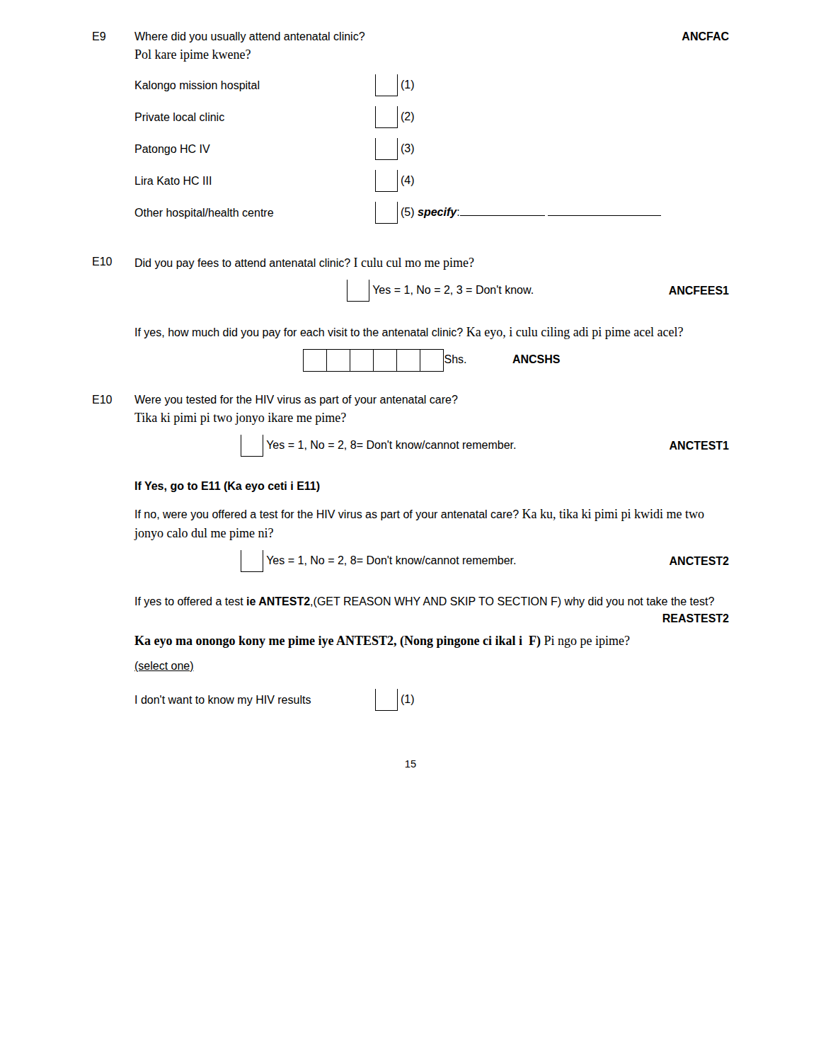E9
ANCFAC Where did you usually attend antenatal clinic?
Pol kare ipime kwene?
Kalongo mission hospital (1)
Private local clinic (2)
Patongo HC IV (3)
Lira Kato HC III (4)
Other hospital/health centre (5) specify:
E10
Did you pay fees to attend antenatal clinic? I culu cul mo me pime?
Yes = 1, No = 2, 3 = Don't know. ANCFEES1
If yes, how much did you pay for each visit to the antenatal clinic? Ka eyo, i culu ciling adi pi pime acel acel?
Shs. ANCSHS
E10
Were you tested for the HIV virus as part of your antenatal care?
Tika ki pimi pi two jonyo ikare me pime?
Yes = 1, No = 2, 8= Don't know/cannot remember. ANCTEST1
If Yes, go to E11 (Ka eyo ceti i E11)
If no, were you offered a test for the HIV virus as part of your antenatal care? Ka ku, tika ki pimi pi kwidi me two jonyo calo dul me pime ni?
Yes = 1, No = 2, 8= Don't know/cannot remember. ANCTEST2
If yes to offered a test ie ANTEST2,(GET REASON WHY AND SKIP TO SECTION F) why did you not take the test? REASTEST2
Ka eyo ma onongo kony me pime iye ANTEST2, (Nong pingone ci ikal i F) Pi ngo pe ipime?
(select one)
I don't want to know my HIV results (1)
15